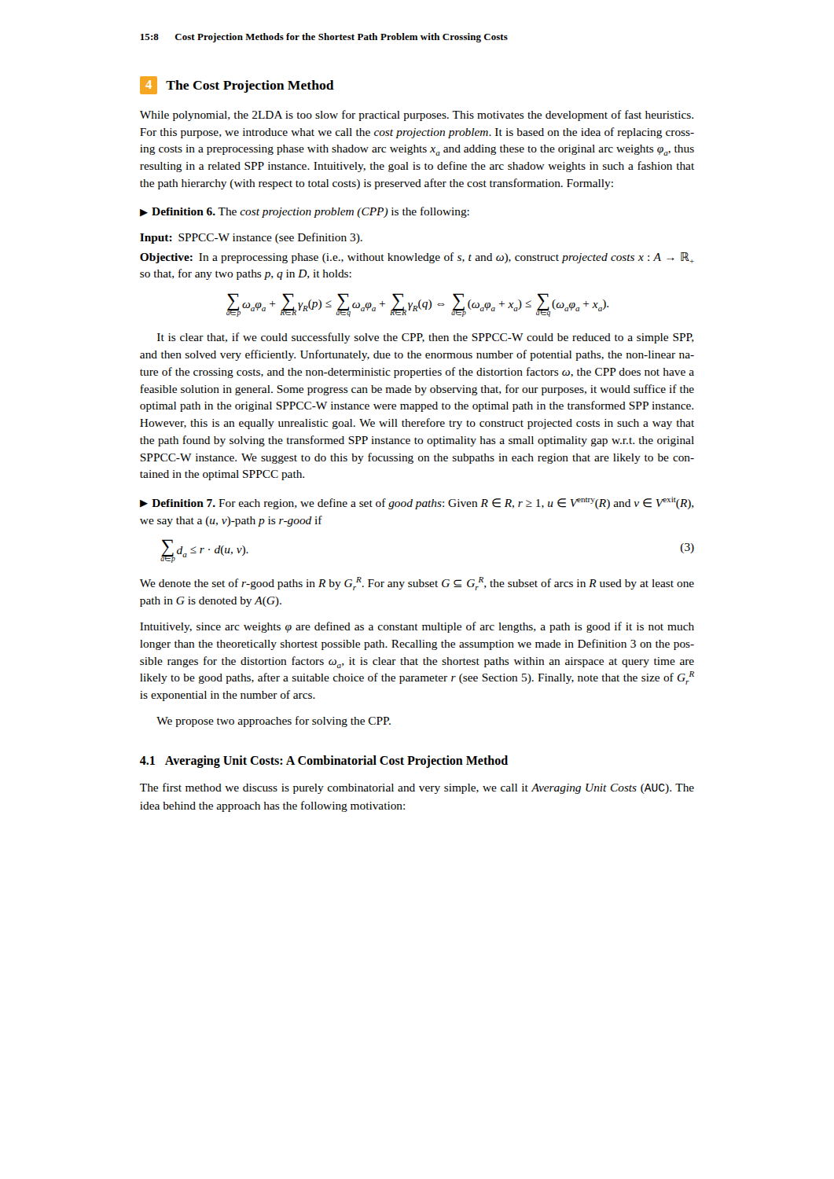15:8 Cost Projection Methods for the Shortest Path Problem with Crossing Costs
4 The Cost Projection Method
While polynomial, the 2LDA is too slow for practical purposes. This motivates the development of fast heuristics. For this purpose, we introduce what we call the cost projection problem. It is based on the idea of replacing crossing costs in a preprocessing phase with shadow arc weights xa and adding these to the original arc weights φa, thus resulting in a related SPP instance. Intuitively, the goal is to define the arc shadow weights in such a fashion that the path hierarchy (with respect to total costs) is preserved after the cost transformation. Formally:
Definition 6. The cost projection problem (CPP) is the following:
Input:
SPPCC-W instance (see Definition 3).
Objective:
In a preprocessing phase (i.e., without knowledge of s, t and ω), construct projected costs x : A → ℝ+ so that, for any two paths p, q in D, it holds:
∑a∈p ωaφa + ∑R∈R γR(p) ≤ ∑a∈q ωaφa + ∑R∈R γR(q) ⇔ ∑a∈p(ωaφa + xa) ≤ ∑a∈q(ωaφa + xa).
It is clear that, if we could successfully solve the CPP, then the SPPCC-W could be reduced to a simple SPP, and then solved very efficiently. Unfortunately, due to the enormous number of potential paths, the non-linear nature of the crossing costs, and the non-deterministic properties of the distortion factors ω, the CPP does not have a feasible solution in general. Some progress can be made by observing that, for our purposes, it would suffice if the optimal path in the original SPPCC-W instance were mapped to the optimal path in the transformed SPP instance. However, this is an equally unrealistic goal. We will therefore try to construct projected costs in such a way that the path found by solving the transformed SPP instance to optimality has a small optimality gap w.r.t. the original SPPCC-W instance. We suggest to do this by focussing on the subpaths in each region that are likely to be contained in the optimal SPPCC path.
Definition 7. For each region, we define a set of good paths: Given R ∈ R, r ≥ 1, u ∈ Ventry(R) and v ∈ Vexit(R), we say that a (u, v)-path p is r-good if
∑a∈p da ≤ r · d(u, v). (3)
We denote the set of r-good paths in R by GrR. For any subset G ⊆ GrR, the subset of arcs in R used by at least one path in G is denoted by A(G).
Intuitively, since arc weights φ are defined as a constant multiple of arc lengths, a path is good if it is not much longer than the theoretically shortest possible path. Recalling the assumption we made in Definition 3 on the possible ranges for the distortion factors ωa, it is clear that the shortest paths within an airspace at query time are likely to be good paths, after a suitable choice of the parameter r (see Section 5). Finally, note that the size of GrR is exponential in the number of arcs.
We propose two approaches for solving the CPP.
4.1 Averaging Unit Costs: A Combinatorial Cost Projection Method
The first method we discuss is purely combinatorial and very simple, we call it Averaging Unit Costs (AUC). The idea behind the approach has the following motivation: